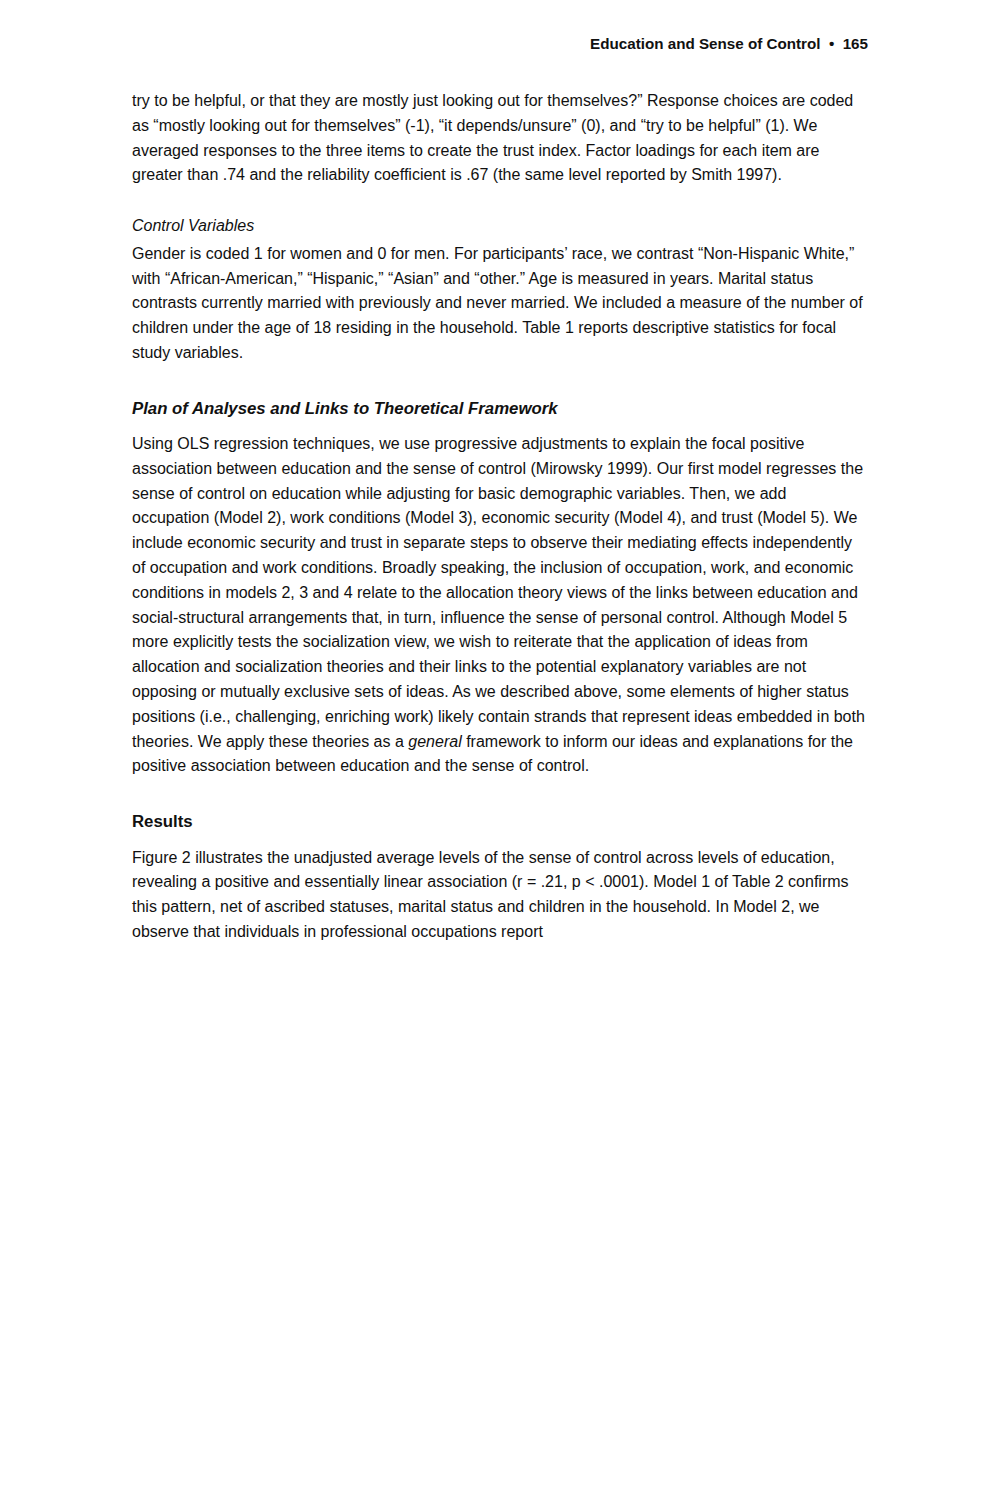Education and Sense of Control • 165
try to be helpful, or that they are mostly just looking out for themselves?” Response choices are coded as “mostly looking out for themselves” (-1), “it depends/unsure” (0), and “try to be helpful” (1). We averaged responses to the three items to create the trust index. Factor loadings for each item are greater than .74 and the reliability coefficient is .67 (the same level reported by Smith 1997).
Control Variables
Gender is coded 1 for women and 0 for men. For participants’ race, we contrast “Non-Hispanic White,” with “African-American,” “Hispanic,” “Asian” and “other.” Age is measured in years. Marital status contrasts currently married with previously and never married. We included a measure of the number of children under the age of 18 residing in the household. Table 1 reports descriptive statistics for focal study variables.
Plan of Analyses and Links to Theoretical Framework
Using OLS regression techniques, we use progressive adjustments to explain the focal positive association between education and the sense of control (Mirowsky 1999). Our first model regresses the sense of control on education while adjusting for basic demographic variables. Then, we add occupation (Model 2), work conditions (Model 3), economic security (Model 4), and trust (Model 5). We include economic security and trust in separate steps to observe their mediating effects independently of occupation and work conditions. Broadly speaking, the inclusion of occupation, work, and economic conditions in models 2, 3 and 4 relate to the allocation theory views of the links between education and social-structural arrangements that, in turn, influence the sense of personal control. Although Model 5 more explicitly tests the socialization view, we wish to reiterate that the application of ideas from allocation and socialization theories and their links to the potential explanatory variables are not opposing or mutually exclusive sets of ideas. As we described above, some elements of higher status positions (i.e., challenging, enriching work) likely contain strands that represent ideas embedded in both theories. We apply these theories as a general framework to inform our ideas and explanations for the positive association between education and the sense of control.
Results
Figure 2 illustrates the unadjusted average levels of the sense of control across levels of education, revealing a positive and essentially linear association (r = .21, p < .0001). Model 1 of Table 2 confirms this pattern, net of ascribed statuses, marital status and children in the household. In Model 2, we observe that individuals in professional occupations report